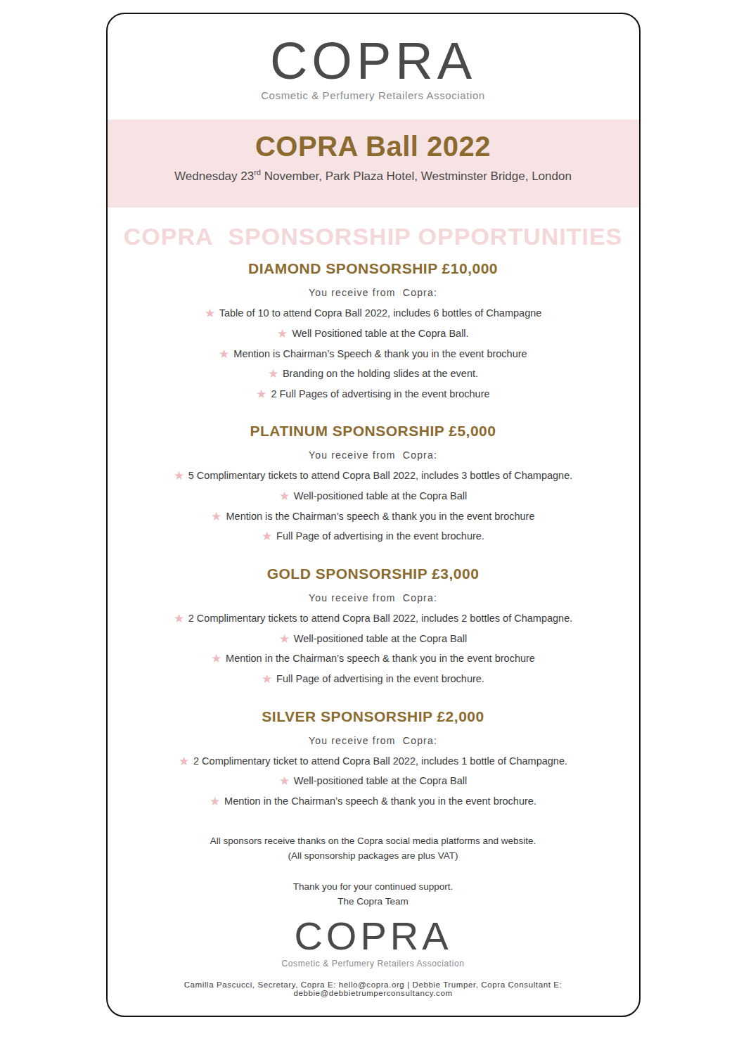COPRA
Cosmetic & Perfumery Retailers Association
COPRA Ball 2022
Wednesday 23rd November, Park Plaza Hotel, Westminster Bridge, London
COPRA SPONSORSHIP OPPORTUNITIES
DIAMOND SPONSORSHIP £10,000
You receive from Copra:
Table of 10 to attend Copra Ball 2022, includes 6 bottles of Champagne
Well Positioned table at the Copra Ball.
Mention is Chairman’s Speech & thank you in the event brochure
Branding on the holding slides at the event.
2 Full Pages of advertising in the event brochure
PLATINUM SPONSORSHIP £5,000
You receive from Copra:
5 Complimentary tickets to attend Copra Ball 2022, includes 3 bottles of Champagne.
Well-positioned table at the Copra Ball
Mention is the Chairman’s speech & thank you in the event brochure
Full Page of advertising in the event brochure.
GOLD SPONSORSHIP £3,000
You receive from Copra:
2 Complimentary tickets to attend Copra Ball 2022, includes 2 bottles of Champagne.
Well-positioned table at the Copra Ball
Mention in the Chairman’s speech & thank you in the event brochure
Full Page of advertising in the event brochure.
SILVER SPONSORSHIP £2,000
You receive from Copra:
2 Complimentary ticket to attend Copra Ball 2022, includes 1 bottle of Champagne.
Well-positioned table at the Copra Ball
Mention in the Chairman’s speech & thank you in the event brochure.
All sponsors receive thanks on the Copra social media platforms and website.
(All sponsorship packages are plus VAT)
Thank you for your continued support.
The Copra Team
COPRA
Cosmetic & Perfumery Retailers Association
Camilla Pascucci, Secretary, Copra E: hello@copra.org | Debbie Trumper, Copra Consultant E: debbie@debbietrumperconsultancy.com